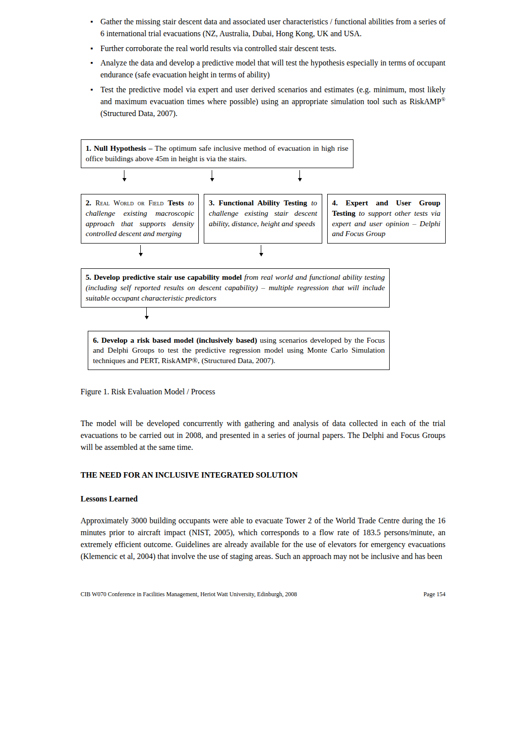Gather the missing stair descent data and associated user characteristics / functional abilities from a series of 6 international trial evacuations (NZ, Australia, Dubai, Hong Kong, UK and USA.
Further corroborate the real world results via controlled stair descent tests.
Analyze the data and develop a predictive model that will test the hypothesis especially in terms of occupant endurance (safe evacuation height in terms of ability)
Test the predictive model via expert and user derived scenarios and estimates (e.g. minimum, most likely and maximum evacuation times where possible) using an appropriate simulation tool such as RiskAMP® (Structured Data, 2007).
1. Null Hypothesis – The optimum safe inclusive method of evacuation in high rise office buildings above 45m in height is via the stairs.
2. Real World or Field Tests to challenge existing macroscopic approach that supports density controlled descent and merging
3. Functional Ability Testing to challenge existing stair descent ability, distance, height and speeds
4. Expert and User Group Testing to support other tests via expert and user opinion – Delphi and Focus Group
5. Develop predictive stair use capability model from real world and functional ability testing (including self reported results on descent capability) – multiple regression that will include suitable occupant characteristic predictors
6. Develop a risk based model (inclusively based) using scenarios developed by the Focus and Delphi Groups to test the predictive regression model using Monte Carlo Simulation techniques and PERT, RiskAMP®, (Structured Data, 2007).
Figure 1. Risk Evaluation Model / Process
The model will be developed concurrently with gathering and analysis of data collected in each of the trial evacuations to be carried out in 2008, and presented in a series of journal papers. The Delphi and Focus Groups will be assembled at the same time.
The need for an inclusive integrated solution
Lessons Learned
Approximately 3000 building occupants were able to evacuate Tower 2 of the World Trade Centre during the 16 minutes prior to aircraft impact (NIST, 2005), which corresponds to a flow rate of 183.5 persons/minute, an extremely efficient outcome. Guidelines are already available for the use of elevators for emergency evacuations (Klemencic et al, 2004) that involve the use of staging areas. Such an approach may not be inclusive and has been
CIB W070 Conference in Facilities Management, Heriot Watt University, Edinburgh, 2008
Page 154